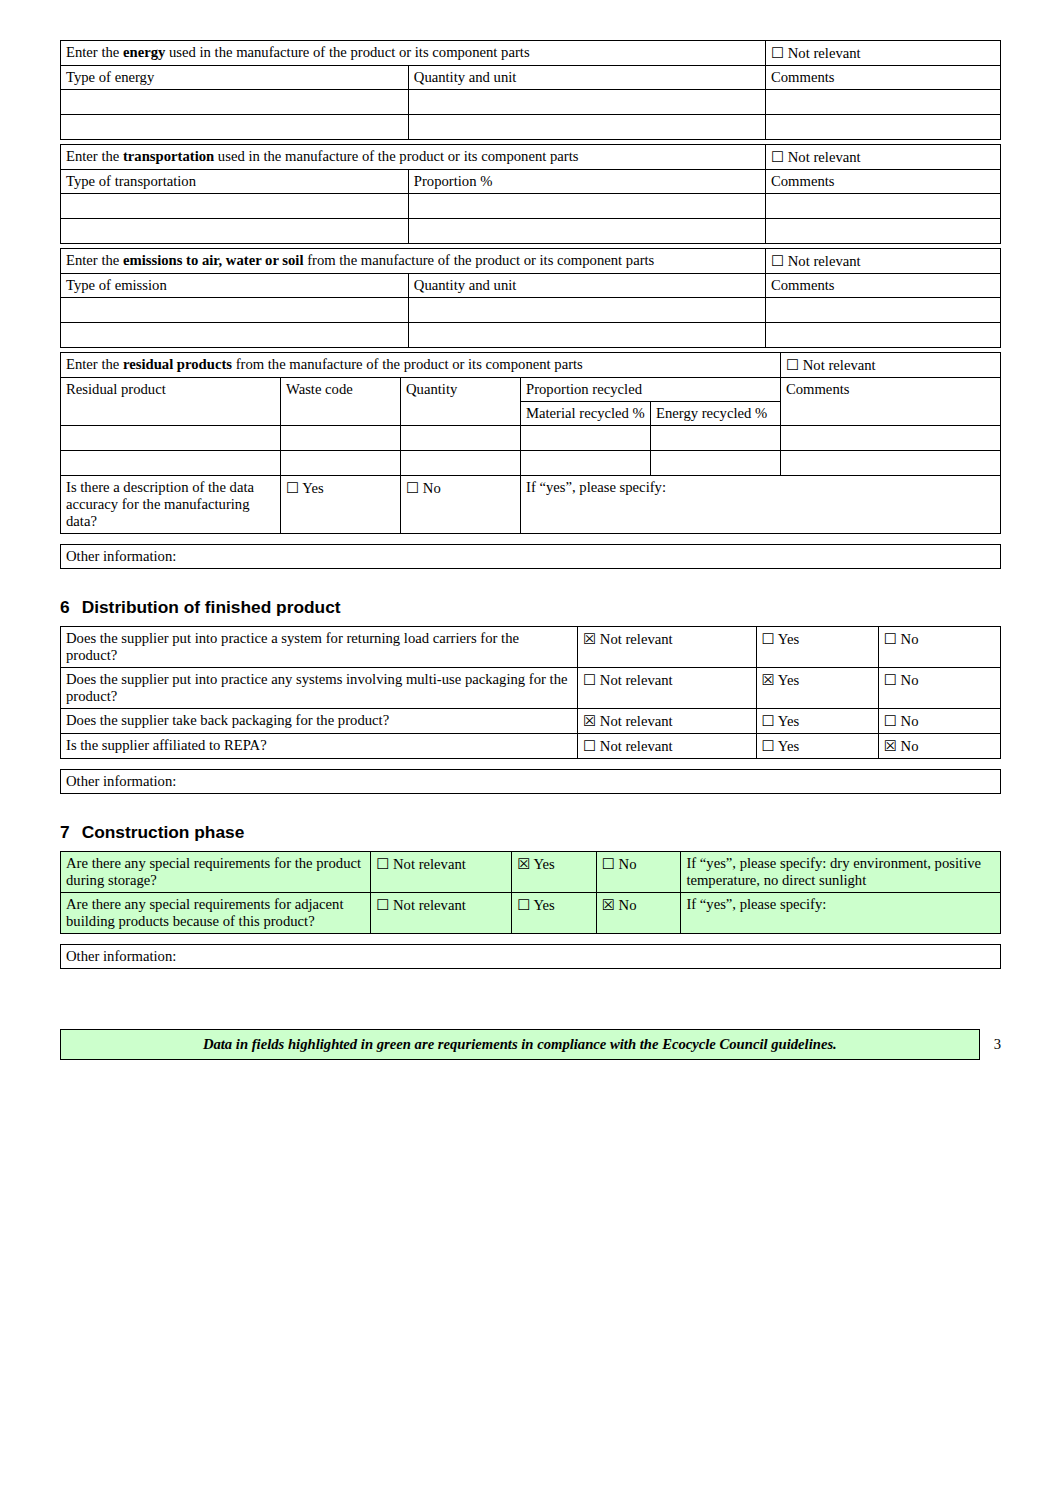| Enter the energy used in the manufacture of the product or its component parts | ☐ Not relevant |
| Type of energy | Quantity and unit | Comments |
| Enter the transportation used in the manufacture of the product or its component parts | ☐ Not relevant |
| Type of transportation | Proportion % | Comments |
| Enter the emissions to air, water or soil from the manufacture of the product or its component parts | ☐ Not relevant |
| Type of emission | Quantity and unit | Comments |
| Enter the residual products from the manufacture of the product or its component parts | ☐ Not relevant |
| Residual product | Waste code | Quantity | Proportion recycled | Comments |
| Material recycled % | Energy recycled % |
| Is there a description of the data accuracy for the manufacturing data? | ☐ Yes | ☐ No | If “yes”, please specify: |
Other information:
6 Distribution of finished product
| Does the supplier put into practice a system for returning load carriers for the product? | ☒ Not relevant | ☐ Yes | ☐ No |
| Does the supplier put into practice any systems involving multi-use packaging for the product? | ☐ Not relevant | ☒ Yes | ☐ No |
| Does the supplier take back packaging for the product? | ☒ Not relevant | ☐ Yes | ☐ No |
| Is the supplier affiliated to REPA? | ☐ Not relevant | ☐ Yes | ☒ No |
Other information:
7 Construction phase
| Are there any special requirements for the product during storage? | ☐ Not relevant | ☒ Yes | ☐ No | If “yes”, please specify: dry environment, positive temperature, no direct sunlight |
| Are there any special requirements for adjacent building products because of this product? | ☐ Not relevant | ☐ Yes | ☒ No | If “yes”, please specify: |
Other information:
Data in fields highlighted in green are requriements in compliance with the Ecocycle Council guidelines.
3